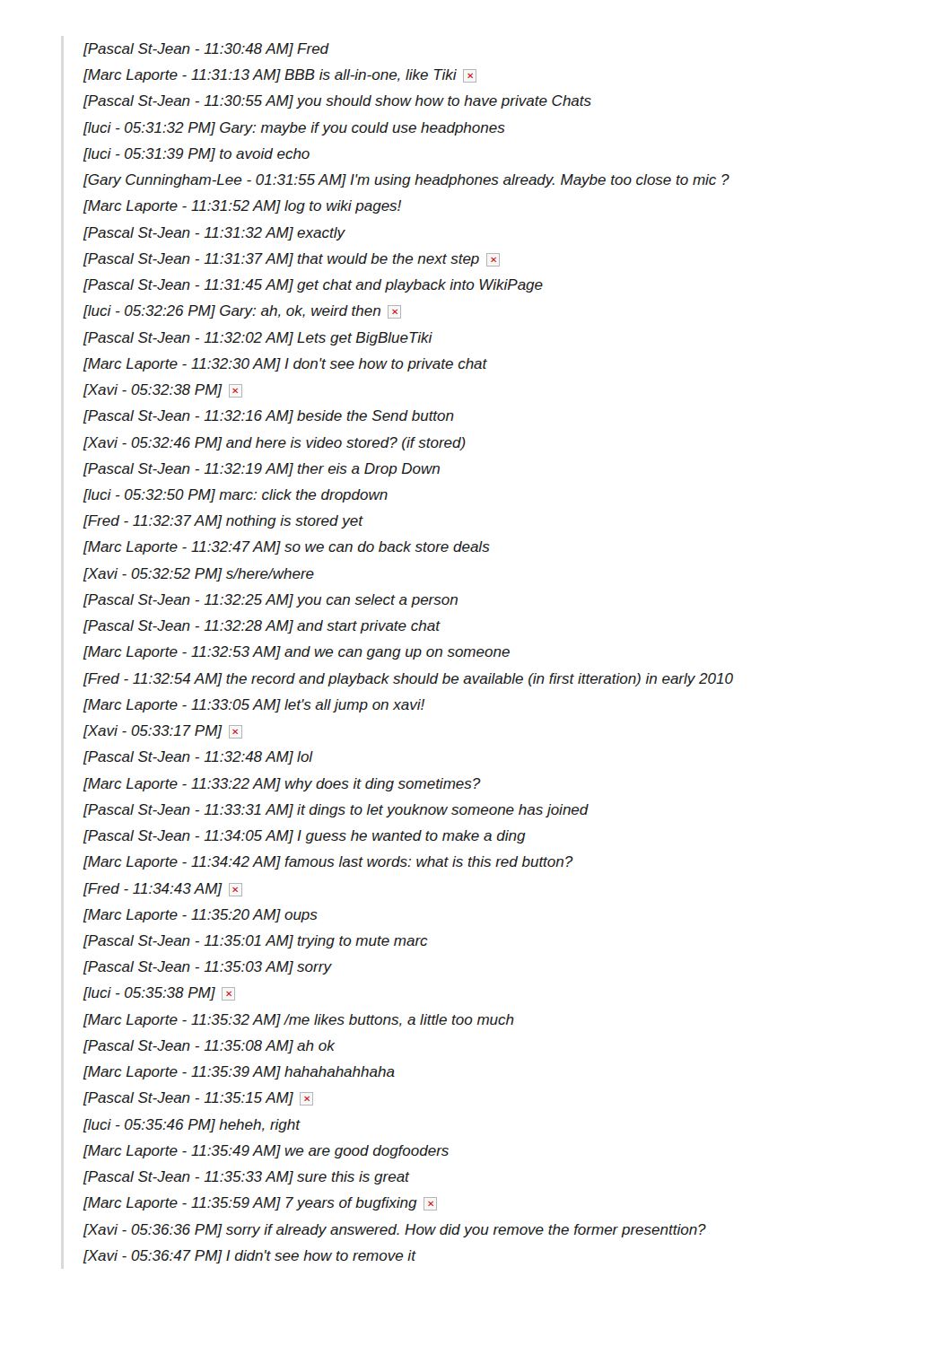[Pascal St-Jean - 11:30:48 AM] Fred
[Marc Laporte - 11:31:13 AM] BBB is all-in-one, like Tiki ✕
[Pascal St-Jean - 11:30:55 AM] you should show how to have private Chats
[luci - 05:31:32 PM] Gary: maybe if you could use headphones
[luci - 05:31:39 PM] to avoid echo
[Gary Cunningham-Lee - 01:31:55 AM] I'm using headphones already. Maybe too close to mic ?
[Marc Laporte - 11:31:52 AM] log to wiki pages!
[Pascal St-Jean - 11:31:32 AM] exactly
[Pascal St-Jean - 11:31:37 AM] that would be the next step ✕
[Pascal St-Jean - 11:31:45 AM] get chat and playback into WikiPage
[luci - 05:32:26 PM] Gary: ah, ok, weird then ✕
[Pascal St-Jean - 11:32:02 AM] Lets get BigBlueTiki
[Marc Laporte - 11:32:30 AM] I don't see how to private chat
[Xavi - 05:32:38 PM] ✕
[Pascal St-Jean - 11:32:16 AM] beside the Send button
[Xavi - 05:32:46 PM] and here is video stored? (if stored)
[Pascal St-Jean - 11:32:19 AM] ther eis a Drop Down
[luci - 05:32:50 PM] marc: click the dropdown
[Fred - 11:32:37 AM] nothing is stored yet
[Marc Laporte - 11:32:47 AM] so we can do back store deals
[Xavi - 05:32:52 PM] s/here/where
[Pascal St-Jean - 11:32:25 AM] you can select a person
[Pascal St-Jean - 11:32:28 AM] and start private chat
[Marc Laporte - 11:32:53 AM] and we can gang up on someone
[Fred - 11:32:54 AM] the record and playback should be available (in first itteration) in early 2010
[Marc Laporte - 11:33:05 AM] let's all jump on xavi!
[Xavi - 05:33:17 PM] ✕
[Pascal St-Jean - 11:32:48 AM] lol
[Marc Laporte - 11:33:22 AM] why does it ding sometimes?
[Pascal St-Jean - 11:33:31 AM] it dings to let youknow someone has joined
[Pascal St-Jean - 11:34:05 AM] I guess he wanted to make a ding
[Marc Laporte - 11:34:42 AM] famous last words: what is this red button?
[Fred - 11:34:43 AM] ✕
[Marc Laporte - 11:35:20 AM] oups
[Pascal St-Jean - 11:35:01 AM] trying to mute marc
[Pascal St-Jean - 11:35:03 AM] sorry
[luci - 05:35:38 PM] ✕
[Marc Laporte - 11:35:32 AM] /me likes buttons, a little too much
[Pascal St-Jean - 11:35:08 AM] ah ok
[Marc Laporte - 11:35:39 AM] hahahahahhaha
[Pascal St-Jean - 11:35:15 AM] ✕
[luci - 05:35:46 PM] heheh, right
[Marc Laporte - 11:35:49 AM] we are good dogfooders
[Pascal St-Jean - 11:35:33 AM] sure this is great
[Marc Laporte - 11:35:59 AM] 7 years of bugfixing ✕
[Xavi - 05:36:36 PM] sorry if already answered. How did you remove the former presenttion?
[Xavi - 05:36:47 PM] I didn't see how to remove it